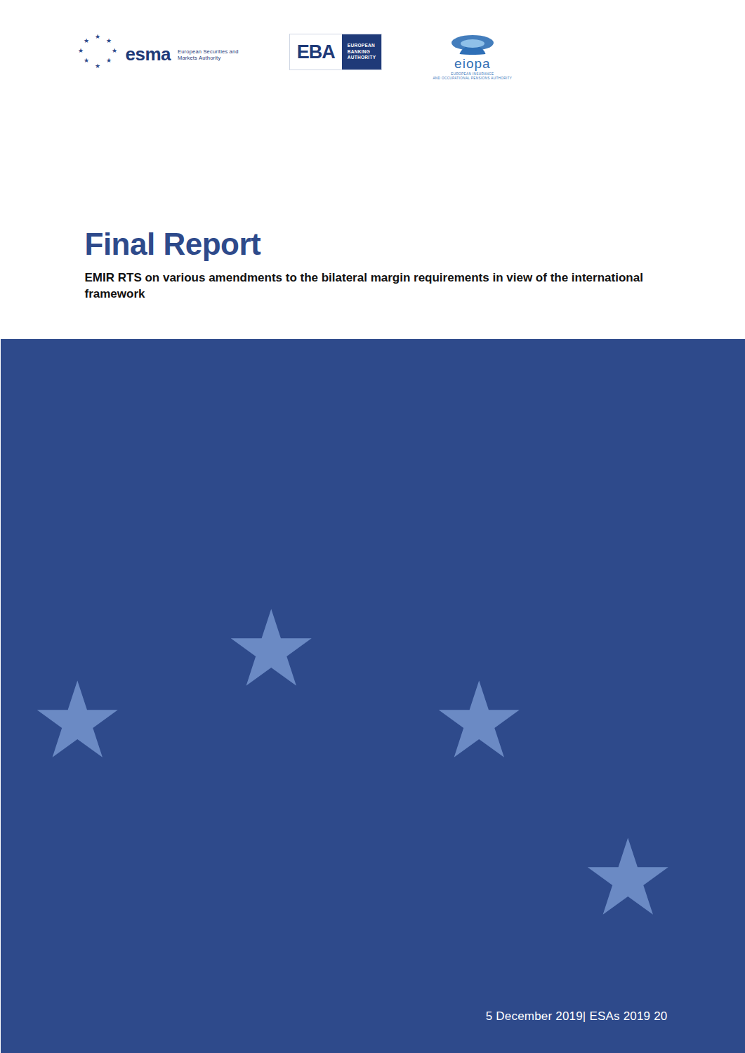★ ★ ★ ★ ★ ★ ★ ★
esma
European Securities and
Markets Authority
EBA
European
Banking
Authority
eiopa
European Insurance
and Occupational Pensions Authority
Final Report
EMIR RTS on various amendments to the bilateral margin requirements in view of the international framework
★ ★ ★ ★
5 December 2019| ESAs 2019 20